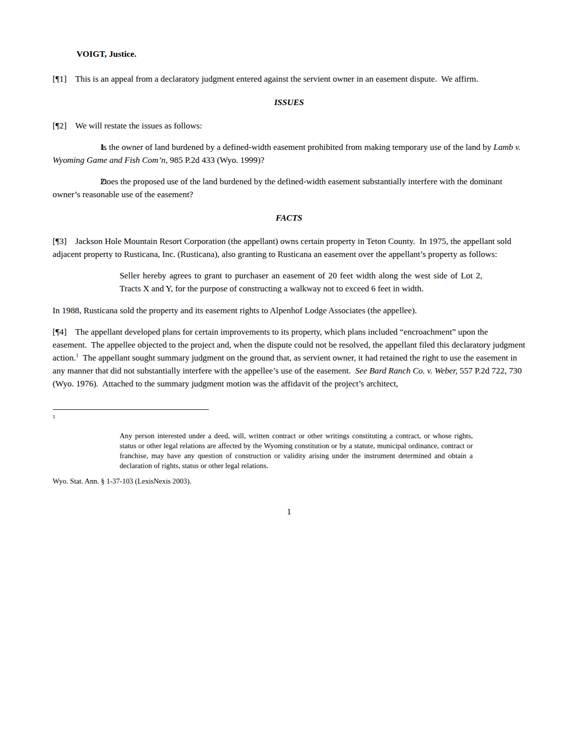VOIGT, Justice.
[¶1] This is an appeal from a declaratory judgment entered against the servient owner in an easement dispute. We affirm.
ISSUES
[¶2] We will restate the issues as follows:
1. Is the owner of land burdened by a defined-width easement prohibited from making temporary use of the land by Lamb v. Wyoming Game and Fish Com’n, 985 P.2d 433 (Wyo. 1999)?
2. Does the proposed use of the land burdened by the defined-width easement substantially interfere with the dominant owner’s reasonable use of the easement?
FACTS
[¶3] Jackson Hole Mountain Resort Corporation (the appellant) owns certain property in Teton County. In 1975, the appellant sold adjacent property to Rusticana, Inc. (Rusticana), also granting to Rusticana an easement over the appellant’s property as follows:
Seller hereby agrees to grant to purchaser an easement of 20 feet width along the west side of Lot 2, Tracts X and Y, for the purpose of constructing a walkway not to exceed 6 feet in width.
In 1988, Rusticana sold the property and its easement rights to Alpenhof Lodge Associates (the appellee).
[¶4] The appellant developed plans for certain improvements to its property, which plans included “encroachment” upon the easement. The appellee objected to the project and, when the dispute could not be resolved, the appellant filed this declaratory judgment action.1 The appellant sought summary judgment on the ground that, as servient owner, it had retained the right to use the easement in any manner that did not substantially interfere with the appellee’s use of the easement. See Bard Ranch Co. v. Weber, 557 P.2d 722, 730 (Wyo. 1976). Attached to the summary judgment motion was the affidavit of the project’s architect,
1
Any person interested under a deed, will, written contract or other writings constituting a contract, or whose rights, status or other legal relations are affected by the Wyoming constitution or by a statute, municipal ordinance, contract or franchise, may have any question of construction or validity arising under the instrument determined and obtain a declaration of rights, status or other legal relations.
Wyo. Stat. Ann. § 1-37-103 (LexisNexis 2003).
1